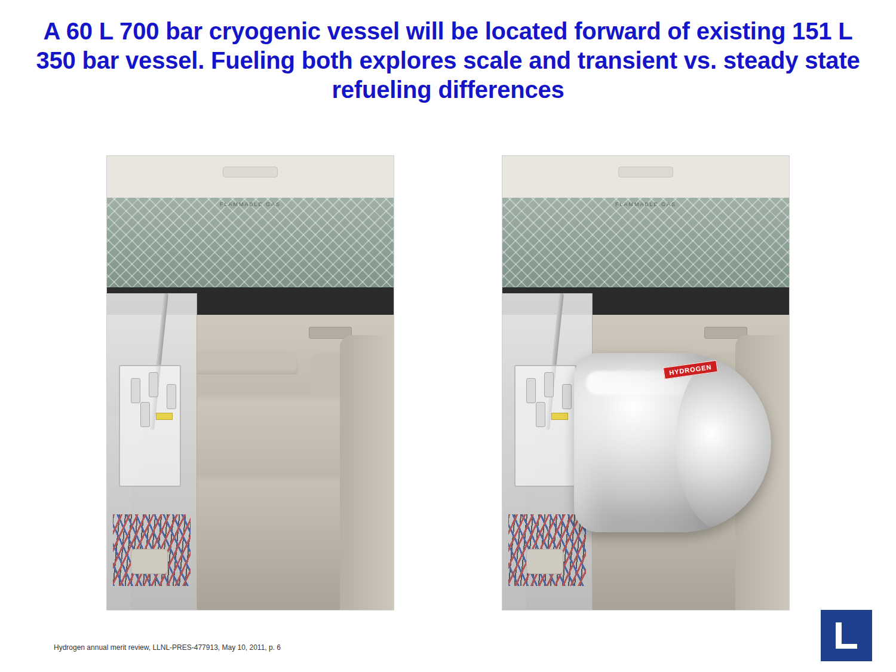A 60 L 700 bar cryogenic vessel will be located forward of existing 151 L 350 bar vessel. Fueling both explores scale and transient vs. steady state refueling differences
FLAMMABLE GAS
FLAMMABLE GAS
HYDROGEN
Hydrogen annual merit review, LLNL-PRES-477913, May 10, 2011, p. 6